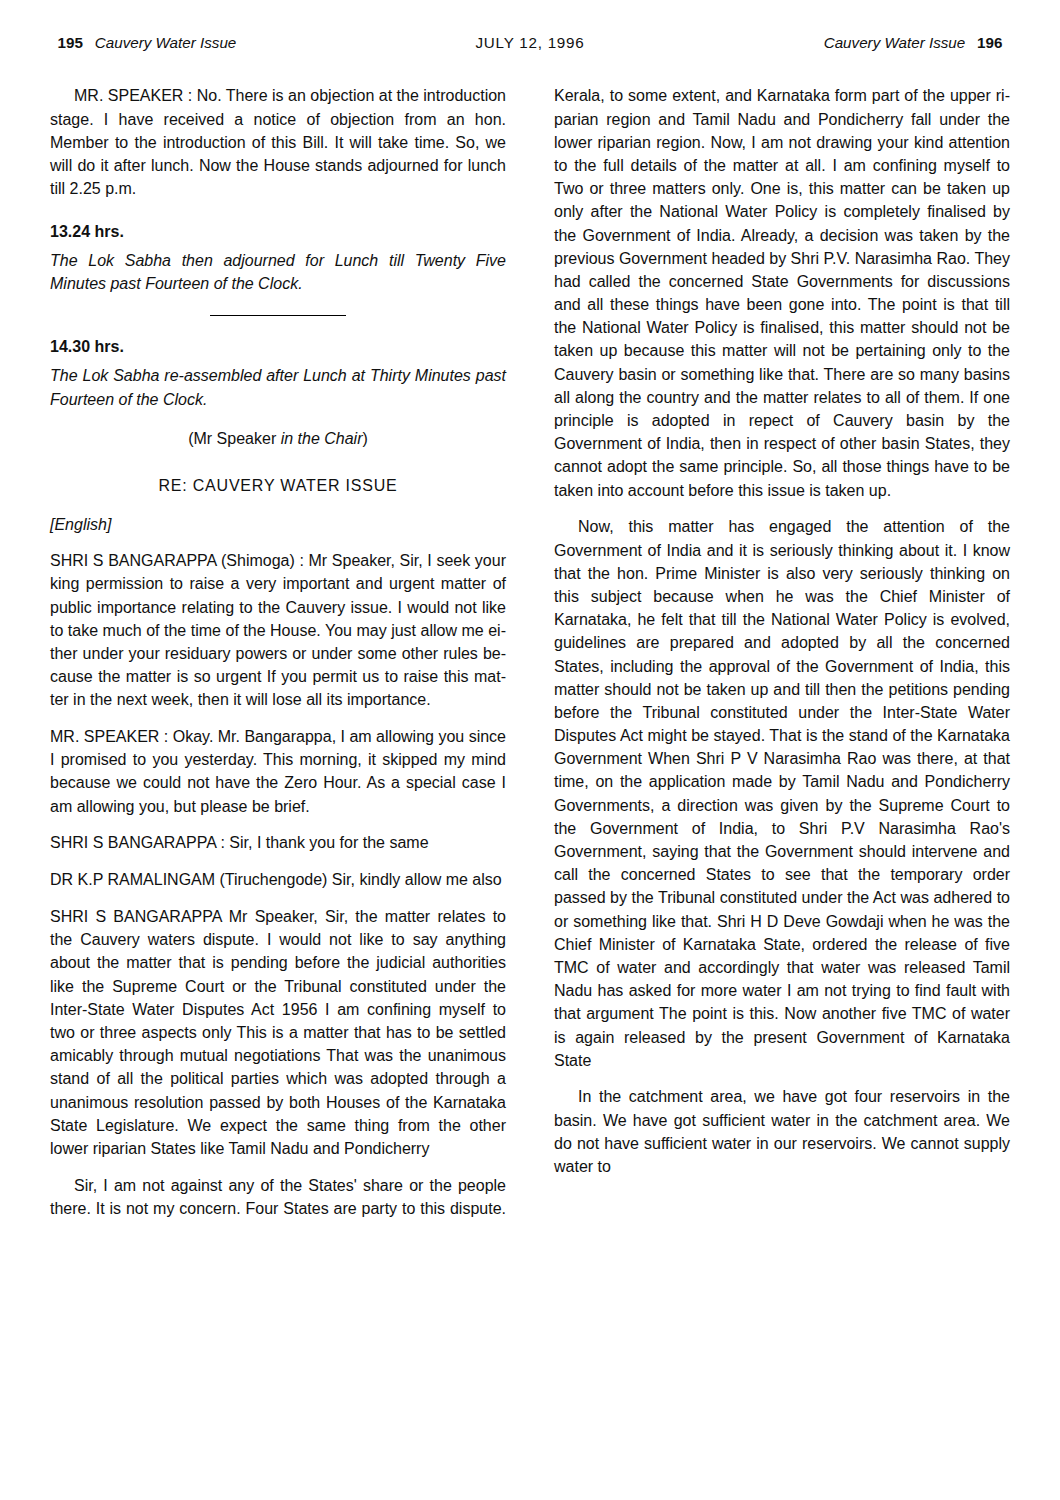195 Cauvery Water Issue
JULY 12, 1996
Cauvery Water Issue 196
MR. SPEAKER : No. There is an objection at the introduction stage. I have received a notice of objection from an hon. Member to the introduction of this Bill. It will take time. So, we will do it after lunch. Now the House stands adjourned for lunch till 2.25 p.m.
13.24 hrs.
The Lok Sabha then adjourned for Lunch till Twenty Five Minutes past Fourteen of the Clock.
14.30 hrs.
The Lok Sabha re-assembled after Lunch at Thirty Minutes past Fourteen of the Clock.
(Mr Speaker in the Chair)
Re: Cauvery Water Issue
[English]
SHRI S BANGARAPPA (Shimoga) : Mr Speaker, Sir, I seek your king permission to raise a very important and urgent matter of public importance relating to the Cauvery issue. I would not like to take much of the time of the House. You may just allow me either under your residuary powers or under some other rules because the matter is so urgent If you permit us to raise this matter in the next week, then it will lose all its importance.
MR. SPEAKER : Okay. Mr. Bangarappa, I am allowing you since I promised to you yesterday. This morning, it skipped my mind because we could not have the Zero Hour. As a special case I am allowing you, but please be brief.
SHRI S BANGARAPPA : Sir, I thank you for the same
DR K.P RAMALINGAM (Tiruchengode) Sir, kindly allow me also
SHRI S BANGARAPPA Mr Speaker, Sir, the matter relates to the Cauvery waters dispute. I would not like to say anything about the matter that is pending before the judicial authorities like the Supreme Court or the Tribunal constituted under the Inter-State Water Disputes Act 1956 I am confining myself to two or three aspects only This is a matter that has to be settled amicably through mutual negotiations That was the unanimous stand of all the political parties which was adopted through a unanimous resolution passed by both Houses of the Karnataka State Legislature. We expect the same thing from the other lower riparian States like Tamil Nadu and Pondicherry
Sir, I am not against any of the States' share or the people there. It is not my concern. Four States are party to this dispute. Kerala, to some extent, and Karnataka form part of the upper riparian region and Tamil Nadu and Pondicherry fall under the lower riparian region. Now, I am not drawing your kind attention to the full details of the matter at all. I am confining myself to Two or three matters only. One is, this matter can be taken up only after the National Water Policy is completely finalised by the Government of India. Already, a decision was taken by the previous Government headed by Shri P.V. Narasimha Rao. They had called the concerned State Governments for discussions and all these things have been gone into. The point is that till the National Water Policy is finalised, this matter should not be taken up because this matter will not be pertaining only to the Cauvery basin or something like that. There are so many basins all along the country and the matter relates to all of them. If one principle is adopted in repect of Cauvery basin by the Government of India, then in respect of other basin States, they cannot adopt the same principle. So, all those things have to be taken into account before this issue is taken up.
Now, this matter has engaged the attention of the Government of India and it is seriously thinking about it. I know that the hon. Prime Minister is also very seriously thinking on this subject because when he was the Chief Minister of Karnataka, he felt that till the National Water Policy is evolved, guidelines are prepared and adopted by all the concerned States, including the approval of the Government of India, this matter should not be taken up and till then the petitions pending before the Tribunal constituted under the Inter-State Water Disputes Act might be stayed. That is the stand of the Karnataka Government When Shri P V Narasimha Rao was there, at that time, on the application made by Tamil Nadu and Pondicherry Governments, a direction was given by the Supreme Court to the Government of India, to Shri P.V Narasimha Rao's Government, saying that the Government should intervene and call the concerned States to see that the temporary order passed by the Tribunal constituted under the Act was adhered to or something like that. Shri H D Deve Gowdaji when he was the Chief Minister of Karnataka State, ordered the release of five TMC of water and accordingly that water was released Tamil Nadu has asked for more water I am not trying to find fault with that argument The point is this. Now another five TMC of water is again released by the present Government of Karnataka State
In the catchment area, we have got four reservoirs in the basin. We have got sufficient water in the catchment area. We do not have sufficient water in our reservoirs. We cannot supply water to